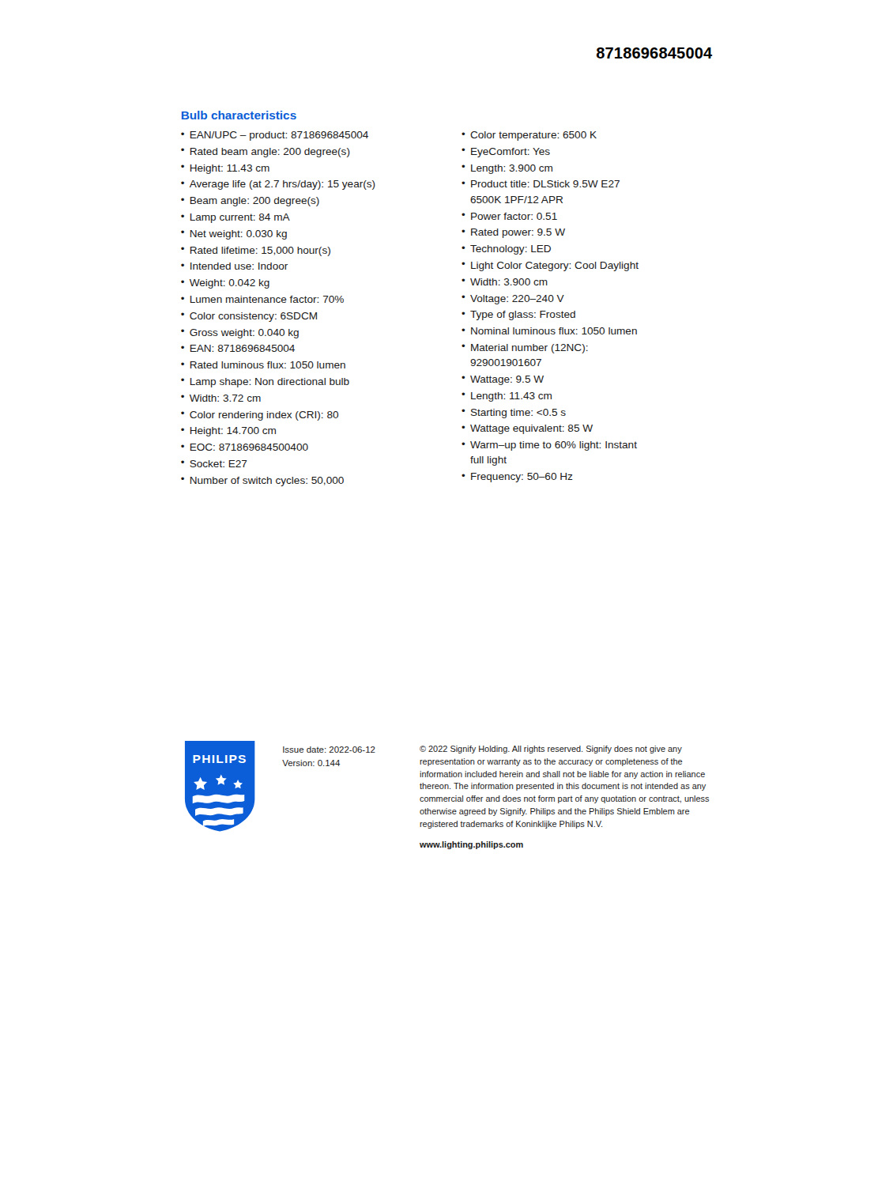8718696845004
Bulb characteristics
EAN/UPC – product: 8718696845004
Rated beam angle: 200 degree(s)
Height: 11.43 cm
Average life (at 2.7 hrs/day): 15 year(s)
Beam angle: 200 degree(s)
Lamp current: 84 mA
Net weight: 0.030 kg
Rated lifetime: 15,000 hour(s)
Intended use: Indoor
Weight: 0.042 kg
Lumen maintenance factor: 70%
Color consistency: 6SDCM
Gross weight: 0.040 kg
EAN: 8718696845004
Rated luminous flux: 1050 lumen
Lamp shape: Non directional bulb
Width: 3.72 cm
Color rendering index (CRI): 80
Height: 14.700 cm
EOC: 871869684500400
Socket: E27
Number of switch cycles: 50,000
Color temperature: 6500 K
EyeComfort: Yes
Length: 3.900 cm
Product title: DLStick 9.5W E276500K 1PF/12 APR
Power factor: 0.51
Rated power: 9.5 W
Technology: LED
Light Color Category: Cool Daylight
Width: 3.900 cm
Voltage: 220–240 V
Type of glass: Frosted
Nominal luminous flux: 1050 lumen
Material number (12NC):929001901607
Wattage: 9.5 W
Length: 11.43 cm
Starting time: <0.5 s
Wattage equivalent: 85 W
Warm–up time to 60% light: Instantfull light
Frequency: 50–60 Hz
PHILIPS
Issue date: 2022-06-12
Version: 0.144
© 2022 Signify Holding. All rights reserved. Signify does not give any representation or warranty as to the accuracy or completeness of the information included herein and shall not be liable for any action in reliance thereon. The information presented in this document is not intended as any commercial offer and does not form part of any quotation or contract, unless otherwise agreed by Signify. Philips and the Philips Shield Emblem are registered trademarks of Koninklijke Philips N.V.
www.lighting.philips.com